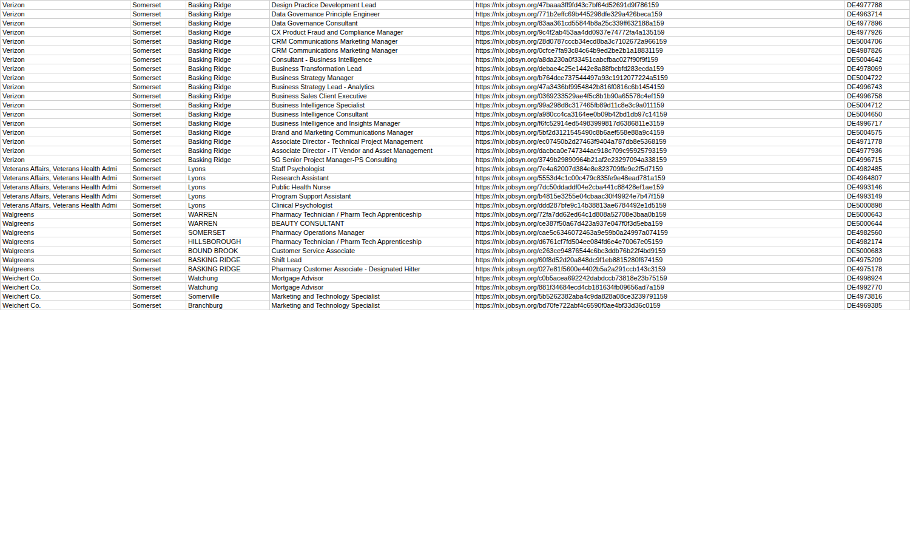| Verizon | Somerset | Basking Ridge | Design Practice Development Lead | https://nlx.jobsyn.org/47baaa3ff9fd43c7bf64d52691d9f786159 | DE4977788 |
| Verizon | Somerset | Basking Ridge | Data Governance Principle Engineer | https://nlx.jobsyn.org/771b2effc69b445298dfe329a426beca159 | DE4963714 |
| Verizon | Somerset | Basking Ridge | Data Governance Consultant | https://nlx.jobsyn.org/83aa361cd55844b8a25c339ff632188a159 | DE4977896 |
| Verizon | Somerset | Basking Ridge | CX Product Fraud and Compliance Manager | https://nlx.jobsyn.org/9c4f2ab453aa4dd0937e74772fa4a135159 | DE4977926 |
| Verizon | Somerset | Basking Ridge | CRM Communications Marketing Manager | https://nlx.jobsyn.org/28d0787cccb34ecd8ba3c7102672a966159 | DE5004706 |
| Verizon | Somerset | Basking Ridge | CRM Communications Marketing Manager | https://nlx.jobsyn.org/0cfce7fa93c84c64b9ed2be2b1a18831159 | DE4987826 |
| Verizon | Somerset | Basking Ridge | Consultant - Business Intelligence | https://nlx.jobsyn.org/a8da230a0f33451cabcfbac027f90f9f159 | DE5004642 |
| Verizon | Somerset | Basking Ridge | Business Transformation Lead | https://nlx.jobsyn.org/debae4c25e1442e8a88fbcbfd283ecda159 | DE4978069 |
| Verizon | Somerset | Basking Ridge | Business Strategy Manager | https://nlx.jobsyn.org/b764dce737544497a93c1912077224a5159 | DE5004722 |
| Verizon | Somerset | Basking Ridge | Business Strategy Lead - Analytics | https://nlx.jobsyn.org/47a3436bf9954842b816f0816c6b1454159 | DE4996743 |
| Verizon | Somerset | Basking Ridge | Business Sales Client Executive | https://nlx.jobsyn.org/0369233529ae4f5c8b1b90a65578c4ef159 | DE4996758 |
| Verizon | Somerset | Basking Ridge | Business Intelligence Specialist | https://nlx.jobsyn.org/99a298d8c317465fb89d11c8e3c9a011159 | DE5004712 |
| Verizon | Somerset | Basking Ridge | Business Intelligence Consultant | https://nlx.jobsyn.org/a980cc4ca3164ee0b09b42bd1db97c14159 | DE5004650 |
| Verizon | Somerset | Basking Ridge | Business Intelligence and Insights Manager | https://nlx.jobsyn.org/f6fc52914ed54983999817d6386811e3159 | DE4996717 |
| Verizon | Somerset | Basking Ridge | Brand and Marketing Communications Manager | https://nlx.jobsyn.org/5bf2d3121545490c8b6aef558e88a9c4159 | DE5004575 |
| Verizon | Somerset | Basking Ridge | Associate Director - Technical Project Management | https://nlx.jobsyn.org/ec07450b2d27463f9404a787db8e5368159 | DE4971778 |
| Verizon | Somerset | Basking Ridge | Associate Director - IT Vendor and Asset Management | https://nlx.jobsyn.org/dacbca0e747344ac918c709c95925793159 | DE4977936 |
| Verizon | Somerset | Basking Ridge | 5G Senior Project Manager-PS Consulting | https://nlx.jobsyn.org/3749b29890964b21af2e23297094a338159 | DE4996715 |
| Veterans Affairs, Veterans Health Admi | Somerset | Lyons | Staff Psychologist | https://nlx.jobsyn.org/7e4a62007d384e8e823709ffe9e2f5d7159 | DE4982485 |
| Veterans Affairs, Veterans Health Admi | Somerset | Lyons | Research Assistant | https://nlx.jobsyn.org/5553d4c1c00c479c835fe9e48ead781a159 | DE4964807 |
| Veterans Affairs, Veterans Health Admi | Somerset | Lyons | Public Health Nurse | https://nlx.jobsyn.org/7dc50ddaddf04e2cba441c88428ef1ae159 | DE4993146 |
| Veterans Affairs, Veterans Health Admi | Somerset | Lyons | Program Support Assistant | https://nlx.jobsyn.org/b4815e3255e04cbaac30f49924e7b47f159 | DE4993149 |
| Veterans Affairs, Veterans Health Admi | Somerset | Lyons | Clinical Psychologist | https://nlx.jobsyn.org/ddd287bfe9c14b38813ae6784492e1d5159 | DE5000898 |
| Walgreens | Somerset | WARREN | Pharmacy Technician / Pharm Tech Apprenticeship | https://nlx.jobsyn.org/72fa7dd62ed64c1d808a52708e3baa0b159 | DE5000643 |
| Walgreens | Somerset | WARREN | BEAUTY CONSULTANT | https://nlx.jobsyn.org/ce387f50a67d423a937e047f0f3d5eba159 | DE5000644 |
| Walgreens | Somerset | SOMERSET | Pharmacy Operations Manager | https://nlx.jobsyn.org/cae5c6346072463a9e59b0a24997a074159 | DE4982560 |
| Walgreens | Somerset | HILLSBOROUGH | Pharmacy Technician / Pharm Tech Apprenticeship | https://nlx.jobsyn.org/d6761cf7fd504ee084fd6e4e70067e05159 | DE4982174 |
| Walgreens | Somerset | BOUND BROOK | Customer Service Associate | https://nlx.jobsyn.org/e263ce94876544c6bc3ddb76b22f4bd9159 | DE5000683 |
| Walgreens | Somerset | BASKING RIDGE | Shift Lead | https://nlx.jobsyn.org/60f8d52d20a848dc9f1eb8815280f674159 | DE4975209 |
| Walgreens | Somerset | BASKING RIDGE | Pharmacy Customer Associate - Designated Hitter | https://nlx.jobsyn.org/027e81f5600e4402b5a2a291ccb143c3159 | DE4975178 |
| Weichert Co. | Somerset | Watchung | Mortgage Advisor | https://nlx.jobsyn.org/c0b5acea692242dabdccb73818e23b75159 | DE4998924 |
| Weichert Co. | Somerset | Watchung | Mortgage Advisor | https://nlx.jobsyn.org/881f34684ecd4cb181634fb09656ad7a159 | DE4992770 |
| Weichert Co. | Somerset | Somerville | Marketing and Technology Specialist | https://nlx.jobsyn.org/5b5262382aba4c9da828a08ce3239791159 | DE4973816 |
| Weichert Co. | Somerset | Branchburg | Marketing and Technology Specialist | https://nlx.jobsyn.org/bd70fe722abf4c6590f0ae4bf33d36c0159 | DE4969385 |